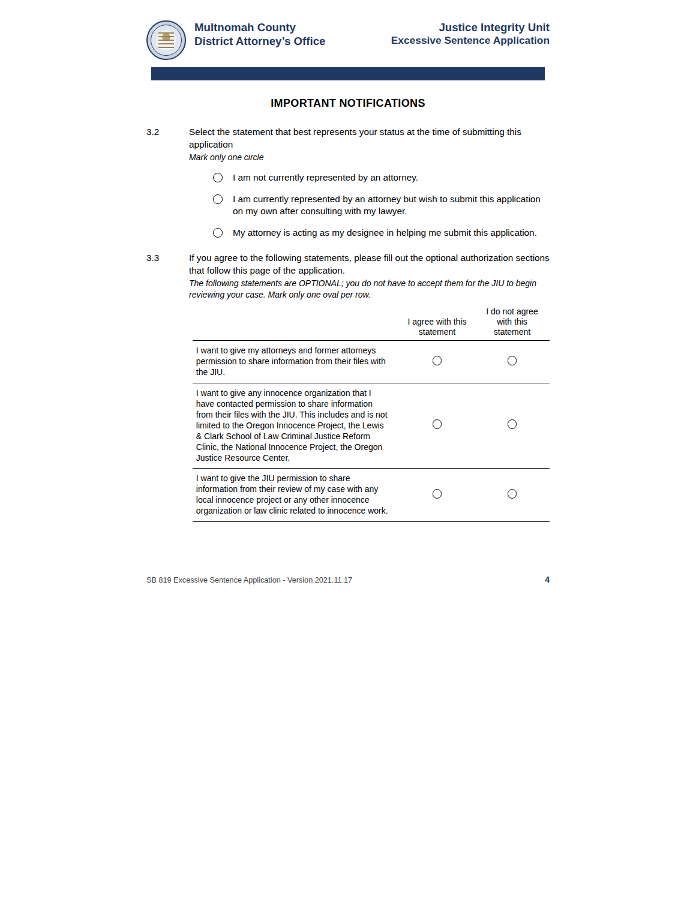Multnomah County
District Attorney’s Office
Justice Integrity Unit
Excessive Sentence Application
IMPORTANT NOTIFICATIONS
3.2
Select the statement that best represents your status at the time of submitting this application
Mark only one circle
I am not currently represented by an attorney.
I am currently represented by an attorney but wish to submit this application on my own after consulting with my lawyer.
My attorney is acting as my designee in helping me submit this application.
3.3
If you agree to the following statements, please fill out the optional authorization sections that follow this page of the application.
The following statements are OPTIONAL; you do not have to accept them for the JIU to begin reviewing your case. Mark only one oval per row.
| | I agree with this statement | I do not agree with this statement |
| --- | --- | --- |
| I want to give my attorneys and former attorneys permission to share information from their files with the JIU. | | |
| I want to give any innocence organization that I have contacted permission to share information from their files with the JIU. This includes and is not limited to the Oregon Innocence Project, the Lewis & Clark School of Law Criminal Justice Reform Clinic, the National Innocence Project, the Oregon Justice Resource Center. | | |
| I want to give the JIU permission to share information from their review of my case with any local innocence project or any other innocence organization or law clinic related to innocence work. | | |
SB 819 Excessive Sentence Application - Version 2021.11.17
4